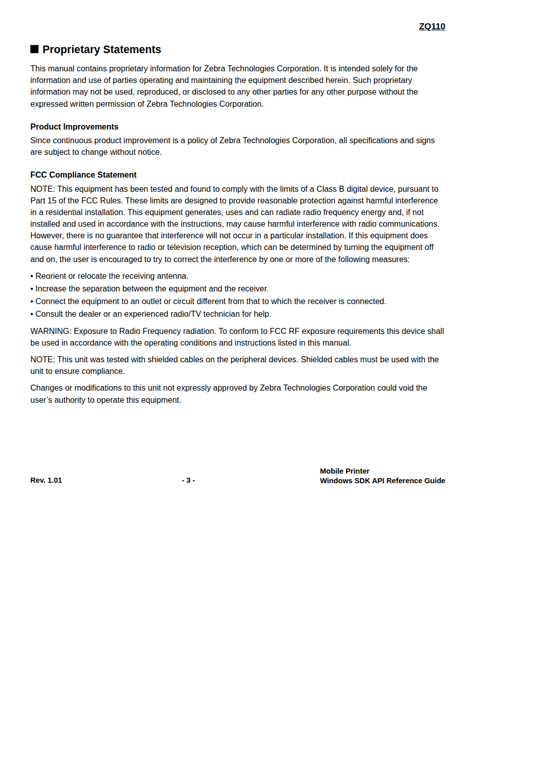ZQ110
Proprietary Statements
This manual contains proprietary information for Zebra Technologies Corporation. It is intended solely for the information and use of parties operating and maintaining the equipment described herein. Such proprietary information may not be used, reproduced, or disclosed to any other parties for any other purpose without the expressed written permission of Zebra Technologies Corporation.
Product Improvements
Since continuous product improvement is a policy of Zebra Technologies Corporation, all specifications and signs are subject to change without notice.
FCC Compliance Statement
NOTE: This equipment has been tested and found to comply with the limits of a Class B digital device, pursuant to Part 15 of the FCC Rules. These limits are designed to provide reasonable protection against harmful interference in a residential installation. This equipment generates, uses and can radiate radio frequency energy and, if not installed and used in accordance with the instructions, may cause harmful interference with radio communications. However, there is no guarantee that interference will not occur in a particular installation. If this equipment does cause harmful interference to radio or television reception, which can be determined by turning the equipment off and on, the user is encouraged to try to correct the interference by one or more of the following measures:
Reorient or relocate the receiving antenna.
Increase the separation between the equipment and the receiver.
Connect the equipment to an outlet or circuit different from that to which the receiver is connected.
Consult the dealer or an experienced radio/TV technician for help.
WARNING: Exposure to Radio Frequency radiation. To conform to FCC RF exposure requirements this device shall be used in accordance with the operating conditions and instructions listed in this manual.
NOTE: This unit was tested with shielded cables on the peripheral devices. Shielded cables must be used with the unit to ensure compliance.
Changes or modifications to this unit not expressly approved by Zebra Technologies Corporation could void the user’s authority to operate this equipment.
Rev. 1.01
- 3 -
Mobile Printer
Windows SDK API Reference Guide